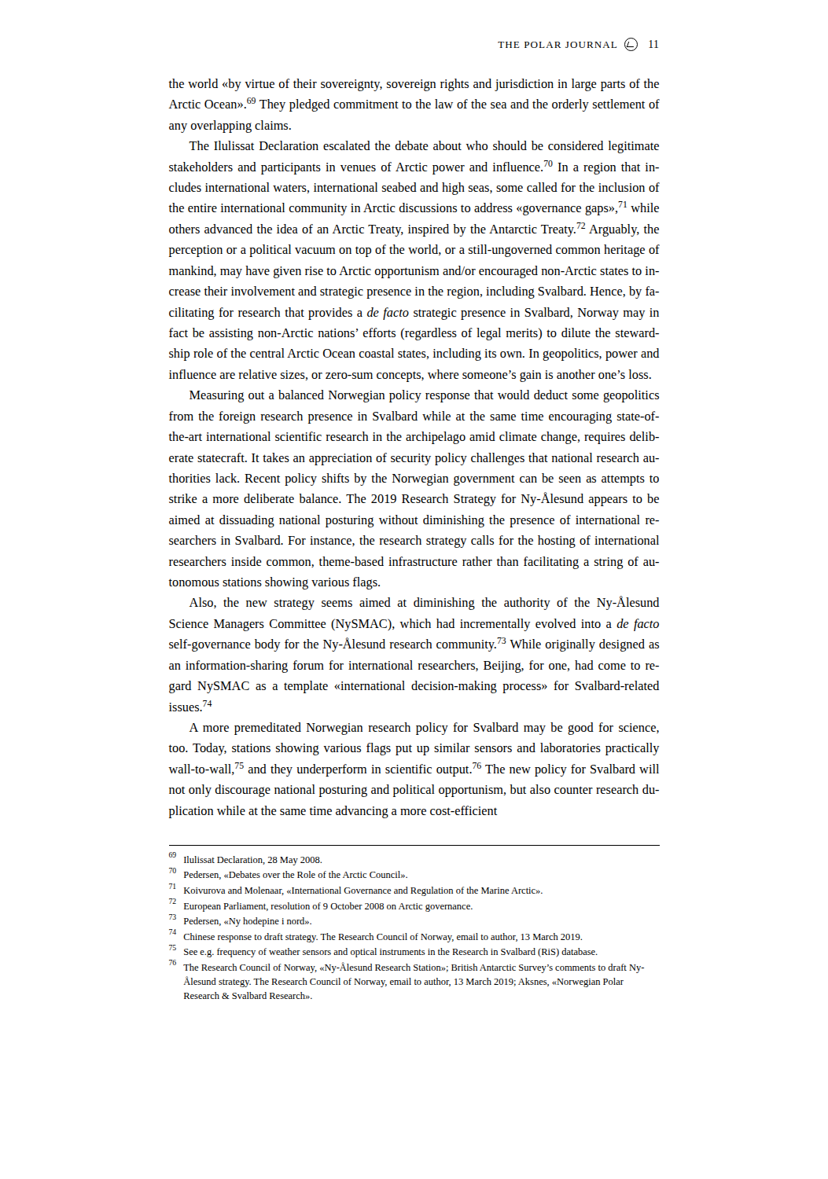The Polar Journal 11
the world «by virtue of their sovereignty, sovereign rights and jurisdiction in large parts of the Arctic Ocean».69 They pledged commitment to the law of the sea and the orderly settlement of any overlapping claims.
The Ilulissat Declaration escalated the debate about who should be considered legitimate stakeholders and participants in venues of Arctic power and influence.70 In a region that includes international waters, international seabed and high seas, some called for the inclusion of the entire international community in Arctic discussions to address «governance gaps»,71 while others advanced the idea of an Arctic Treaty, inspired by the Antarctic Treaty.72 Arguably, the perception or a political vacuum on top of the world, or a still-ungoverned common heritage of mankind, may have given rise to Arctic opportunism and/or encouraged non-Arctic states to increase their involvement and strategic presence in the region, including Svalbard. Hence, by facilitating for research that provides a de facto strategic presence in Svalbard, Norway may in fact be assisting non-Arctic nations’ efforts (regardless of legal merits) to dilute the stewardship role of the central Arctic Ocean coastal states, including its own. In geopolitics, power and influence are relative sizes, or zero-sum concepts, where someone’s gain is another one’s loss.
Measuring out a balanced Norwegian policy response that would deduct some geopolitics from the foreign research presence in Svalbard while at the same time encouraging state-of-the-art international scientific research in the archipelago amid climate change, requires deliberate statecraft. It takes an appreciation of security policy challenges that national research authorities lack. Recent policy shifts by the Norwegian government can be seen as attempts to strike a more deliberate balance. The 2019 Research Strategy for Ny-Ålesund appears to be aimed at dissuading national posturing without diminishing the presence of international researchers in Svalbard. For instance, the research strategy calls for the hosting of international researchers inside common, theme-based infrastructure rather than facilitating a string of autonomous stations showing various flags.
Also, the new strategy seems aimed at diminishing the authority of the Ny-Ålesund Science Managers Committee (NySMAC), which had incrementally evolved into a de facto self-governance body for the Ny-Ålesund research community.73 While originally designed as an information-sharing forum for international researchers, Beijing, for one, had come to regard NySMAC as a template «international decision-making process» for Svalbard-related issues.74
A more premeditated Norwegian research policy for Svalbard may be good for science, too. Today, stations showing various flags put up similar sensors and laboratories practically wall-to-wall,75 and they underperform in scientific output.76 The new policy for Svalbard will not only discourage national posturing and political opportunism, but also counter research duplication while at the same time advancing a more cost-efficient
Ilulissat Declaration, 28 May 2008.
Pedersen, «Debates over the Role of the Arctic Council».
Koivurova and Molenaar, «International Governance and Regulation of the Marine Arctic».
European Parliament, resolution of 9 October 2008 on Arctic governance.
Pedersen, «Ny hodepine i nord».
Chinese response to draft strategy. The Research Council of Norway, email to author, 13 March 2019.
See e.g. frequency of weather sensors and optical instruments in the Research in Svalbard (RiS) database.
The Research Council of Norway, «Ny-Ålesund Research Station»; British Antarctic Survey’s comments to draft Ny-Ålesund strategy. The Research Council of Norway, email to author, 13 March 2019; Aksnes, «Norwegian Polar Research & Svalbard Research».